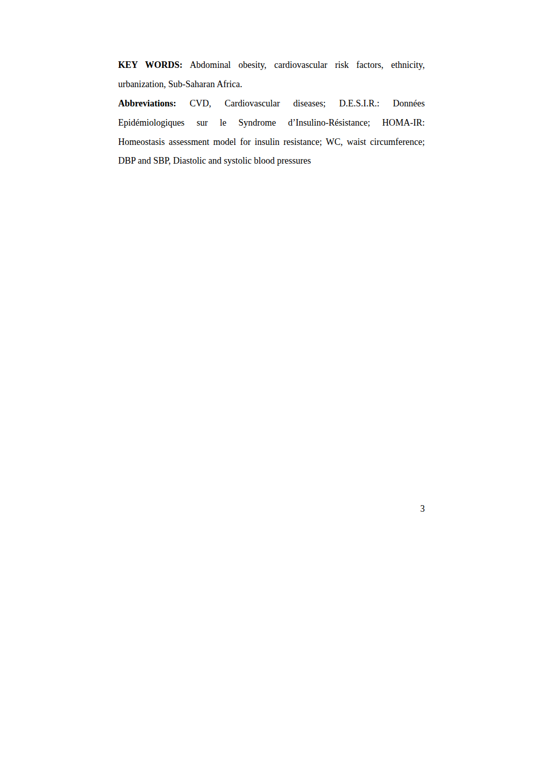KEY WORDS: Abdominal obesity, cardiovascular risk factors, ethnicity, urbanization, Sub-Saharan Africa.
Abbreviations: CVD, Cardiovascular diseases; D.E.S.I.R.: Données Epidémiologiques sur le Syndrome d’Insulino-Résistance; HOMA-IR: Homeostasis assessment model for insulin resistance; WC, waist circumference; DBP and SBP, Diastolic and systolic blood pressures
3